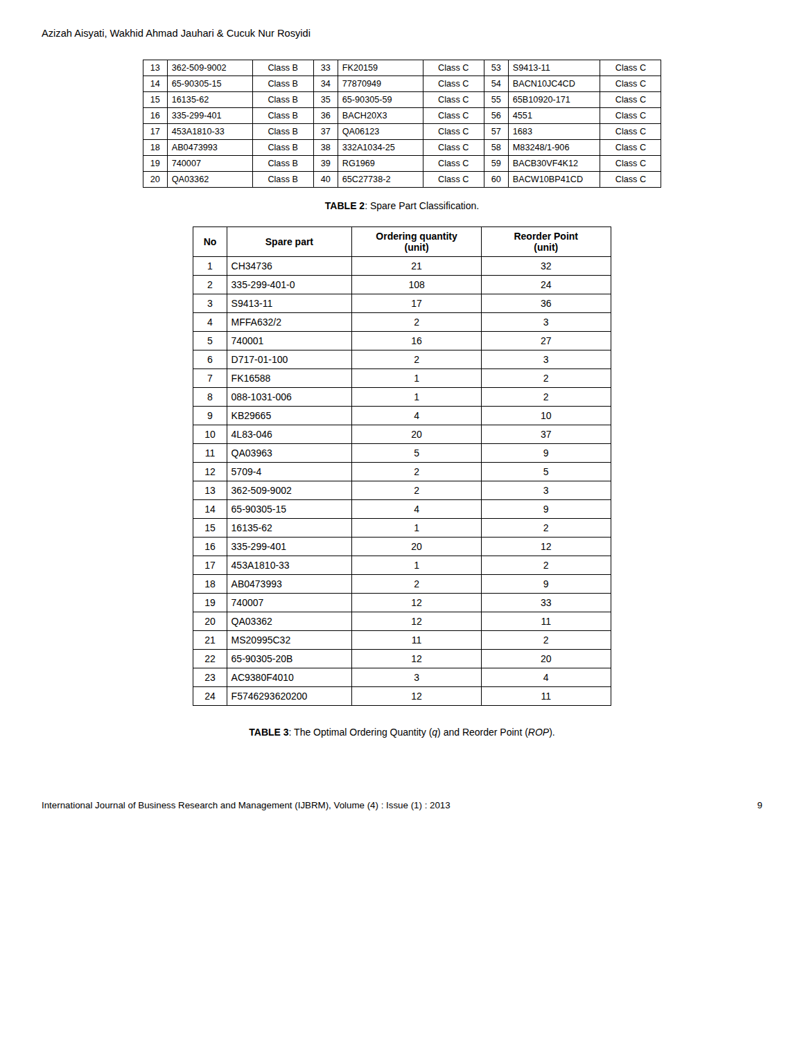Azizah Aisyati, Wakhid Ahmad Jauhari & Cucuk Nur Rosyidi
| 13 | 362-509-9002 | Class B | 33 | FK20159 | Class C | 53 | S9413-11 | Class C |
| 14 | 65-90305-15 | Class B | 34 | 77870949 | Class C | 54 | BACN10JC4CD | Class C |
| 15 | 16135-62 | Class B | 35 | 65-90305-59 | Class C | 55 | 65B10920-171 | Class C |
| 16 | 335-299-401 | Class B | 36 | BACH20X3 | Class C | 56 | 4551 | Class C |
| 17 | 453A1810-33 | Class B | 37 | QA06123 | Class C | 57 | 1683 | Class C |
| 18 | AB0473993 | Class B | 38 | 332A1034-25 | Class C | 58 | M83248/1-906 | Class C |
| 19 | 740007 | Class B | 39 | RG1969 | Class C | 59 | BACB30VF4K12 | Class C |
| 20 | QA03362 | Class B | 40 | 65C27738-2 | Class C | 60 | BACW10BP41CD | Class C |
TABLE 2: Spare Part Classification.
| No | Spare part | Ordering quantity (unit) | Reorder Point (unit) |
| --- | --- | --- | --- |
| 1 | CH34736 | 21 | 32 |
| 2 | 335-299-401-0 | 108 | 24 |
| 3 | S9413-11 | 17 | 36 |
| 4 | MFFA632/2 | 2 | 3 |
| 5 | 740001 | 16 | 27 |
| 6 | D717-01-100 | 2 | 3 |
| 7 | FK16588 | 1 | 2 |
| 8 | 088-1031-006 | 1 | 2 |
| 9 | KB29665 | 4 | 10 |
| 10 | 4L83-046 | 20 | 37 |
| 11 | QA03963 | 5 | 9 |
| 12 | 5709-4 | 2 | 5 |
| 13 | 362-509-9002 | 2 | 3 |
| 14 | 65-90305-15 | 4 | 9 |
| 15 | 16135-62 | 1 | 2 |
| 16 | 335-299-401 | 20 | 12 |
| 17 | 453A1810-33 | 1 | 2 |
| 18 | AB0473993 | 2 | 9 |
| 19 | 740007 | 12 | 33 |
| 20 | QA03362 | 12 | 11 |
| 21 | MS20995C32 | 11 | 2 |
| 22 | 65-90305-20B | 12 | 20 |
| 23 | AC9380F4010 | 3 | 4 |
| 24 | F5746293620200 | 12 | 11 |
TABLE 3: The Optimal Ordering Quantity (q) and Reorder Point (ROP).
9 International Journal of Business Research and Management (IJBRM), Volume (4) : Issue (1) : 2013